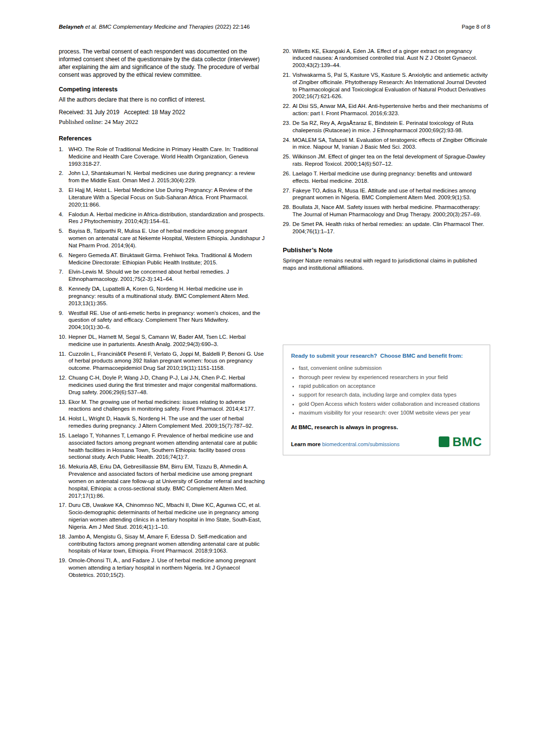Belayneh et al. BMC Complementary Medicine and Therapies (2022) 22:146
Page 8 of 8
process. The verbal consent of each respondent was documented on the informed consent sheet of the questionnaire by the data collector (interviewer) after explaining the aim and significance of the study. The procedure of verbal consent was approved by the ethical review committee.
Competing interests
All the authors declare that there is no conflict of interest.
Received: 31 July 2019 Accepted: 18 May 2022
Published online: 24 May 2022
References
WHO. The Role of Traditional Medicine in Primary Health Care. In: Traditional Medicine and Health Care Coverage. World Health Organization, Geneva 1993:318-27.
John LJ, Shantakumari N. Herbal medicines use during pregnancy: a review from the Middle East. Oman Med J. 2015;30(4):229.
El Hajj M, Holst L. Herbal Medicine Use During Pregnancy: A Review of the Literature With a Special Focus on Sub-Saharan Africa. Front Pharmacol. 2020;11:866.
Falodun A. Herbal medicine in Africa-distribution, standardization and prospects. Res J Phytochemistry. 2010;4(3):154–61.
Bayisa B, Tatiparthi R, Mulisa E. Use of herbal medicine among pregnant women on antenatal care at Nekemte Hospital, Western Ethiopia. Jundishapur J Nat Pharm Prod. 2014;9(4).
Negero Gemeda AT. Biruktawit Girma. Frehiwot Teka. Traditional & Modern Medicine Directorate: Ethiopian Public Health Institute; 2015.
Elvin-Lewis M. Should we be concerned about herbal remedies. J Ethnopharmacology. 2001;75(2-3):141–64.
Kennedy DA, Lupattelli A, Koren G, Nordeng H. Herbal medicine use in pregnancy: results of a multinational study. BMC Complement Altern Med. 2013;13(1):355.
Westfall RE. Use of anti-emetic herbs in pregnancy: women’s choices, and the question of safety and efficacy. Complement Ther Nurs Midwifery. 2004;10(1):30–6.
Hepner DL, Harnett M, Segal S, Camann W, Bader AM, Tsen LC. Herbal medicine use in parturients. Anesth Analg. 2002;94(3):690–3.
Cuzzolin L, Franciniâ€¢ Pesenti F, Verlato G, Joppi M, Baldelli P, Benoni G. Use of herbal products among 392 Italian pregnant women: focus on pregnancy outcome. Pharmacoepidemiol Drug Saf 2010;19(11):1151-1158.
Chuang C-H, Doyle P, Wang J-D, Chang P-J, Lai J-N, Chen P-C. Herbal medicines used during the first trimester and major congenital malformations. Drug safety. 2006;29(6):537–48.
Ekor M. The growing use of herbal medicines: issues relating to adverse reactions and challenges in monitoring safety. Front Pharmacol. 2014;4:177.
Holst L, Wright D, Haavik S, Nordeng H. The use and the user of herbal remedies during pregnancy. J Altern Complement Med. 2009;15(7):787–92.
Laelago T, Yohannes T, Lemango F. Prevalence of herbal medicine use and associated factors among pregnant women attending antenatal care at public health facilities in Hossana Town, Southern Ethiopia: facility based cross sectional study. Arch Public Health. 2016;74(1):7.
Mekuria AB, Erku DA, Gebresillassie BM, Birru EM, Tizazu B, Ahmedin A. Prevalence and associated factors of herbal medicine use among pregnant women on antenatal care follow-up at University of Gondar referral and teaching hospital, Ethiopia: a cross-sectional study. BMC Complement Altern Med. 2017;17(1):86.
Duru CB, Uwakwe KA, Chinomnso NC, Mbachi II, Diwe KC, Agunwa CC, et al. Socio-demographic determinants of herbal medicine use in pregnancy among nigerian women attending clinics in a tertiary hospital in Imo State, South-East, Nigeria. Am J Med Stud. 2016;4(1):1–10.
Jambo A, Mengistu G, Sisay M, Amare F, Edessa D. Self-medication and contributing factors among pregnant women attending antenatal care at public hospitals of Harar town, Ethiopia. Front Pharmacol. 2018;9:1063.
Omole-Ohonsi TI, A., and Fadare J. Use of herbal medicine among pregnant women attending a tertiary hospital in northern Nigeria. Int J Gynaecol Obstetrics. 2010;15(2).
Willetts KE, Ekangaki A, Eden JA. Effect of a ginger extract on pregnancy induced nausea: A randomised controlled trial. Aust N Z J Obstet Gynaecol. 2003;43(2):139–44.
Vishwakarma S, Pal S, Kasture VS, Kasture S. Anxiolytic and antiemetic activity of Zingiber officinale. Phytotherapy Research: An International Journal Devoted to Pharmacological and Toxicological Evaluation of Natural Product Derivatives 2002;16(7):621-626.
Al Disi SS, Anwar MA, Eid AH. Anti-hypertensive herbs and their mechanisms of action: part I. Front Pharmacol. 2016;6:323.
De Sa RZ, Rey A, ArgaÅ±araz E, Bindstein E. Perinatal toxicology of Ruta chalepensis (Rutaceae) in mice. J Ethnopharmacol 2000;69(2):93-98.
MOALEM SA, Tafazoli M. Evaluation of teratogenic effects of Zingiber Officinale in mice. Niapour M, Iranian J Basic Med Sci. 2003.
Wilkinson JM. Effect of ginger tea on the fetal development of Sprague-Dawley rats. Reprod Toxicol. 2000;14(6):507–12.
Laelago T. Herbal medicine use during pregnancy: benefits and untoward effects. Herbal medicine. 2018.
Fakeye TO, Adisa R, Musa IE. Attitude and use of herbal medicines among pregnant women in Nigeria. BMC Complement Altern Med. 2009;9(1):53.
Boullata JI, Nace AM. Safety issues with herbal medicine. Pharmacotherapy: The Journal of Human Pharmacology and Drug Therapy. 2000;20(3):257–69.
De Smet PA. Health risks of herbal remedies: an update. Clin Pharmacol Ther. 2004;76(1):1–17.
Publisher’s Note
Springer Nature remains neutral with regard to jurisdictional claims in published maps and institutional affiliations.
Ready to submit your research? Choose BMC and benefit from:
fast, convenient online submission
thorough peer review by experienced researchers in your field
rapid publication on acceptance
support for research data, including large and complex data types
gold Open Access which fosters wider collaboration and increased citations
maximum visibility for your research: over 100M website views per year
At BMC, research is always in progress.
Learn more biomedcentral.com/submissions
BMC